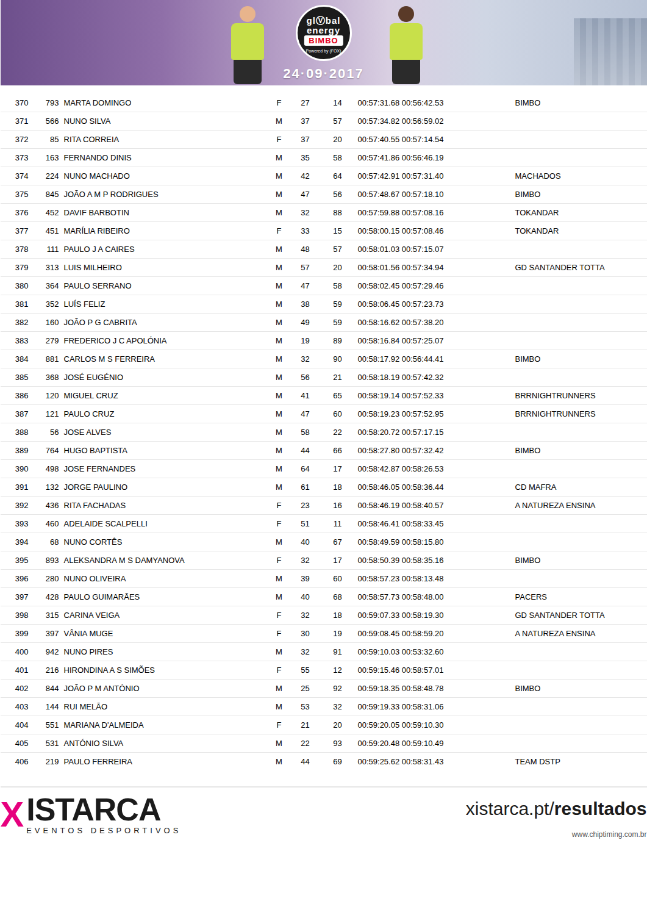glⓋbal
energy
2017
BIMBO
Powered by (FOX)
24·09·2017
| 370 | 793 | MARTA DOMINGO | F | 27 | 14 | 00:57:31.68 00:56:42.53 | BIMBO |
| 371 | 566 | NUNO SILVA | M | 37 | 57 | 00:57:34.82 00:56:59.02 | |
| 372 | 85 | RITA CORREIA | F | 37 | 20 | 00:57:40.55 00:57:14.54 | |
| 373 | 163 | FERNANDO DINIS | M | 35 | 58 | 00:57:41.86 00:56:46.19 | |
| 374 | 224 | NUNO MACHADO | M | 42 | 64 | 00:57:42.91 00:57:31.40 | MACHADOS |
| 375 | 845 | JOÃO A M P RODRIGUES | M | 47 | 56 | 00:57:48.67 00:57:18.10 | BIMBO |
| 376 | 452 | DAVIF BARBOTIN | M | 32 | 88 | 00:57:59.88 00:57:08.16 | TOKANDAR |
| 377 | 451 | MARÍLIA RIBEIRO | F | 33 | 15 | 00:58:00.15 00:57:08.46 | TOKANDAR |
| 378 | 111 | PAULO J A CAIRES | M | 48 | 57 | 00:58:01.03 00:57:15.07 | |
| 379 | 313 | LUIS MILHEIRO | M | 57 | 20 | 00:58:01.56 00:57:34.94 | GD SANTANDER TOTTA |
| 380 | 364 | PAULO SERRANO | M | 47 | 58 | 00:58:02.45 00:57:29.46 | |
| 381 | 352 | LUÍS FELIZ | M | 38 | 59 | 00:58:06.45 00:57:23.73 | |
| 382 | 160 | JOÃO P G CABRITA | M | 49 | 59 | 00:58:16.62 00:57:38.20 | |
| 383 | 279 | FREDERICO J C APOLÓNIA | M | 19 | 89 | 00:58:16.84 00:57:25.07 | |
| 384 | 881 | CARLOS M S FERREIRA | M | 32 | 90 | 00:58:17.92 00:56:44.41 | BIMBO |
| 385 | 368 | JOSÉ EUGÉNIO | M | 56 | 21 | 00:58:18.19 00:57:42.32 | |
| 386 | 120 | MIGUEL CRUZ | M | 41 | 65 | 00:58:19.14 00:57:52.33 | BRRNIGHTRUNNERS |
| 387 | 121 | PAULO CRUZ | M | 47 | 60 | 00:58:19.23 00:57:52.95 | BRRNIGHTRUNNERS |
| 388 | 56 | JOSE ALVES | M | 58 | 22 | 00:58:20.72 00:57:17.15 | |
| 389 | 764 | HUGO BAPTISTA | M | 44 | 66 | 00:58:27.80 00:57:32.42 | BIMBO |
| 390 | 498 | JOSE FERNANDES | M | 64 | 17 | 00:58:42.87 00:58:26.53 | |
| 391 | 132 | JORGE PAULINO | M | 61 | 18 | 00:58:46.05 00:58:36.44 | CD MAFRA |
| 392 | 436 | RITA FACHADAS | F | 23 | 16 | 00:58:46.19 00:58:40.57 | A NATUREZA ENSINA |
| 393 | 460 | ADELAIDE SCALPELLI | F | 51 | 11 | 00:58:46.41 00:58:33.45 | |
| 394 | 68 | NUNO CORTÊS | M | 40 | 67 | 00:58:49.59 00:58:15.80 | |
| 395 | 893 | ALEKSANDRA M S DAMYANOVA | F | 32 | 17 | 00:58:50.39 00:58:35.16 | BIMBO |
| 396 | 280 | NUNO OLIVEIRA | M | 39 | 60 | 00:58:57.23 00:58:13.48 | |
| 397 | 428 | PAULO GUIMARÃES | M | 40 | 68 | 00:58:57.73 00:58:48.00 | PACERS |
| 398 | 315 | CARINA VEIGA | F | 32 | 18 | 00:59:07.33 00:58:19.30 | GD SANTANDER TOTTA |
| 399 | 397 | VÂNIA MUGE | F | 30 | 19 | 00:59:08.45 00:58:59.20 | A NATUREZA ENSINA |
| 400 | 942 | NUNO PIRES | M | 32 | 91 | 00:59:10.03 00:53:32.60 | |
| 401 | 216 | HIRONDINA A S SIMÕES | F | 55 | 12 | 00:59:15.46 00:58:57.01 | |
| 402 | 844 | JOÃO P M ANTÓNIO | M | 25 | 92 | 00:59:18.35 00:58:48.78 | BIMBO |
| 403 | 144 | RUI MELÃO | M | 53 | 32 | 00:59:19.33 00:58:31.06 | |
| 404 | 551 | MARIANA D'ALMEIDA | F | 21 | 20 | 00:59:20.05 00:59:10.30 | |
| 405 | 531 | ANTÓNIO SILVA | M | 22 | 93 | 00:59:20.48 00:59:10.49 | |
| 406 | 219 | PAULO FERREIRA | M | 44 | 69 | 00:59:25.62 00:58:31.43 | TEAM DSTP |
X
ISTARCA
EVENTOS DESPORTIVOS
xistarca.pt/resultados
www.chiptiming.com.br